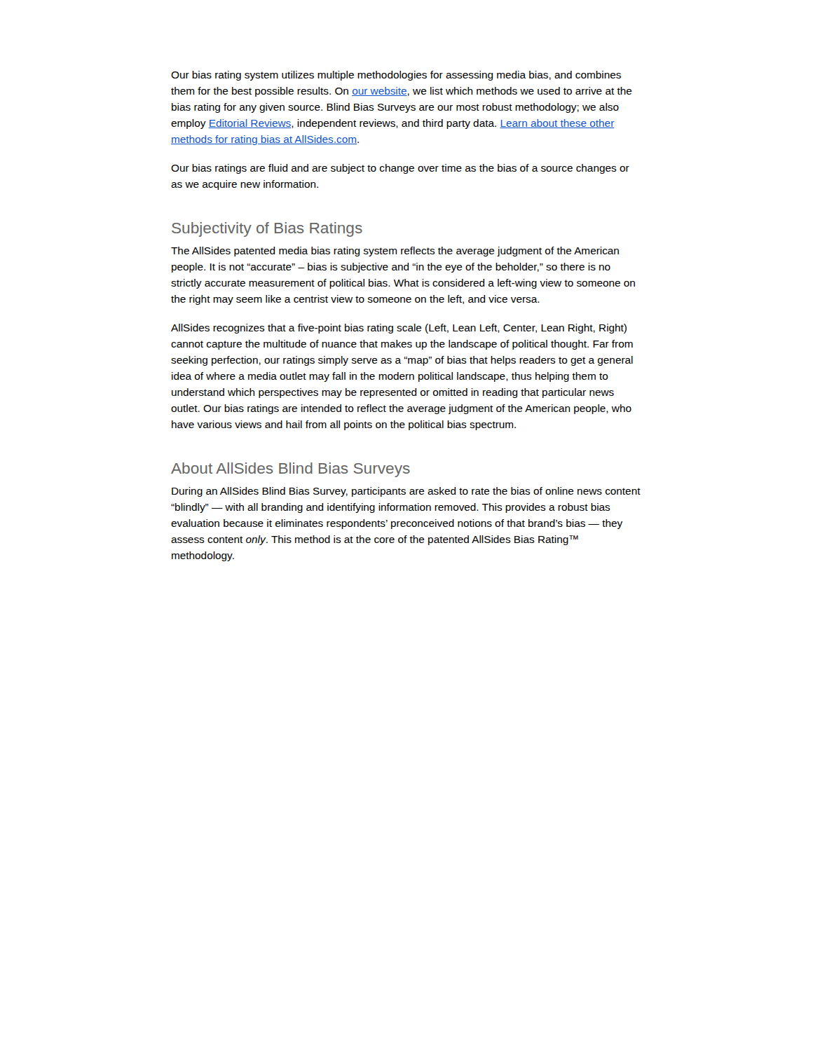Our bias rating system utilizes multiple methodologies for assessing media bias, and combines them for the best possible results. On our website, we list which methods we used to arrive at the bias rating for any given source. Blind Bias Surveys are our most robust methodology; we also employ Editorial Reviews, independent reviews, and third party data. Learn about these other methods for rating bias at AllSides.com.
Our bias ratings are fluid and are subject to change over time as the bias of a source changes or as we acquire new information.
Subjectivity of Bias Ratings
The AllSides patented media bias rating system reflects the average judgment of the American people. It is not “accurate” – bias is subjective and “in the eye of the beholder,” so there is no strictly accurate measurement of political bias. What is considered a left-wing view to someone on the right may seem like a centrist view to someone on the left, and vice versa.
AllSides recognizes that a five-point bias rating scale (Left, Lean Left, Center, Lean Right, Right) cannot capture the multitude of nuance that makes up the landscape of political thought. Far from seeking perfection, our ratings simply serve as a “map” of bias that helps readers to get a general idea of where a media outlet may fall in the modern political landscape, thus helping them to understand which perspectives may be represented or omitted in reading that particular news outlet. Our bias ratings are intended to reflect the average judgment of the American people, who have various views and hail from all points on the political bias spectrum.
About AllSides Blind Bias Surveys
During an AllSides Blind Bias Survey, participants are asked to rate the bias of online news content “blindly” — with all branding and identifying information removed. This provides a robust bias evaluation because it eliminates respondents’ preconceived notions of that brand’s bias — they assess content only. This method is at the core of the patented AllSides Bias Rating™ methodology.